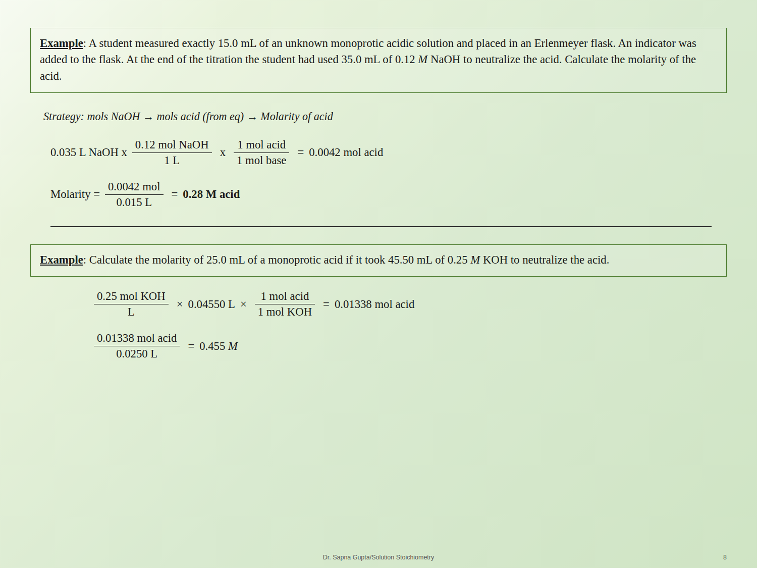Example: A student measured exactly 15.0 mL of an unknown monoprotic acidic solution and placed in an Erlenmeyer flask. An indicator was added to the flask. At the end of the titration the student had used 35.0 mL of 0.12 M NaOH to neutralize the acid. Calculate the molarity of the acid.
Strategy: mols NaOH → mols acid (from eq) → Molarity of acid
0.035 L NaOH x 0.12 mol NaOH 1 L x 1 mol acid 1 mol base = 0.0042 mol acid
Molarity = 0.0042 mol 0.015 L = 0.28 M acid
Example: Calculate the molarity of 25.0 mL of a monoprotic acid if it took 45.50 mL of 0.25 M KOH to neutralize the acid.
0.25 mol KOH L × 0.04550 L × 1 mol acid 1 mol KOH = 0.01338 mol acid
0.01338 mol acid 0.0250 L = 0.455 M
Dr. Sapna Gupta/Solution Stoichiometry 8